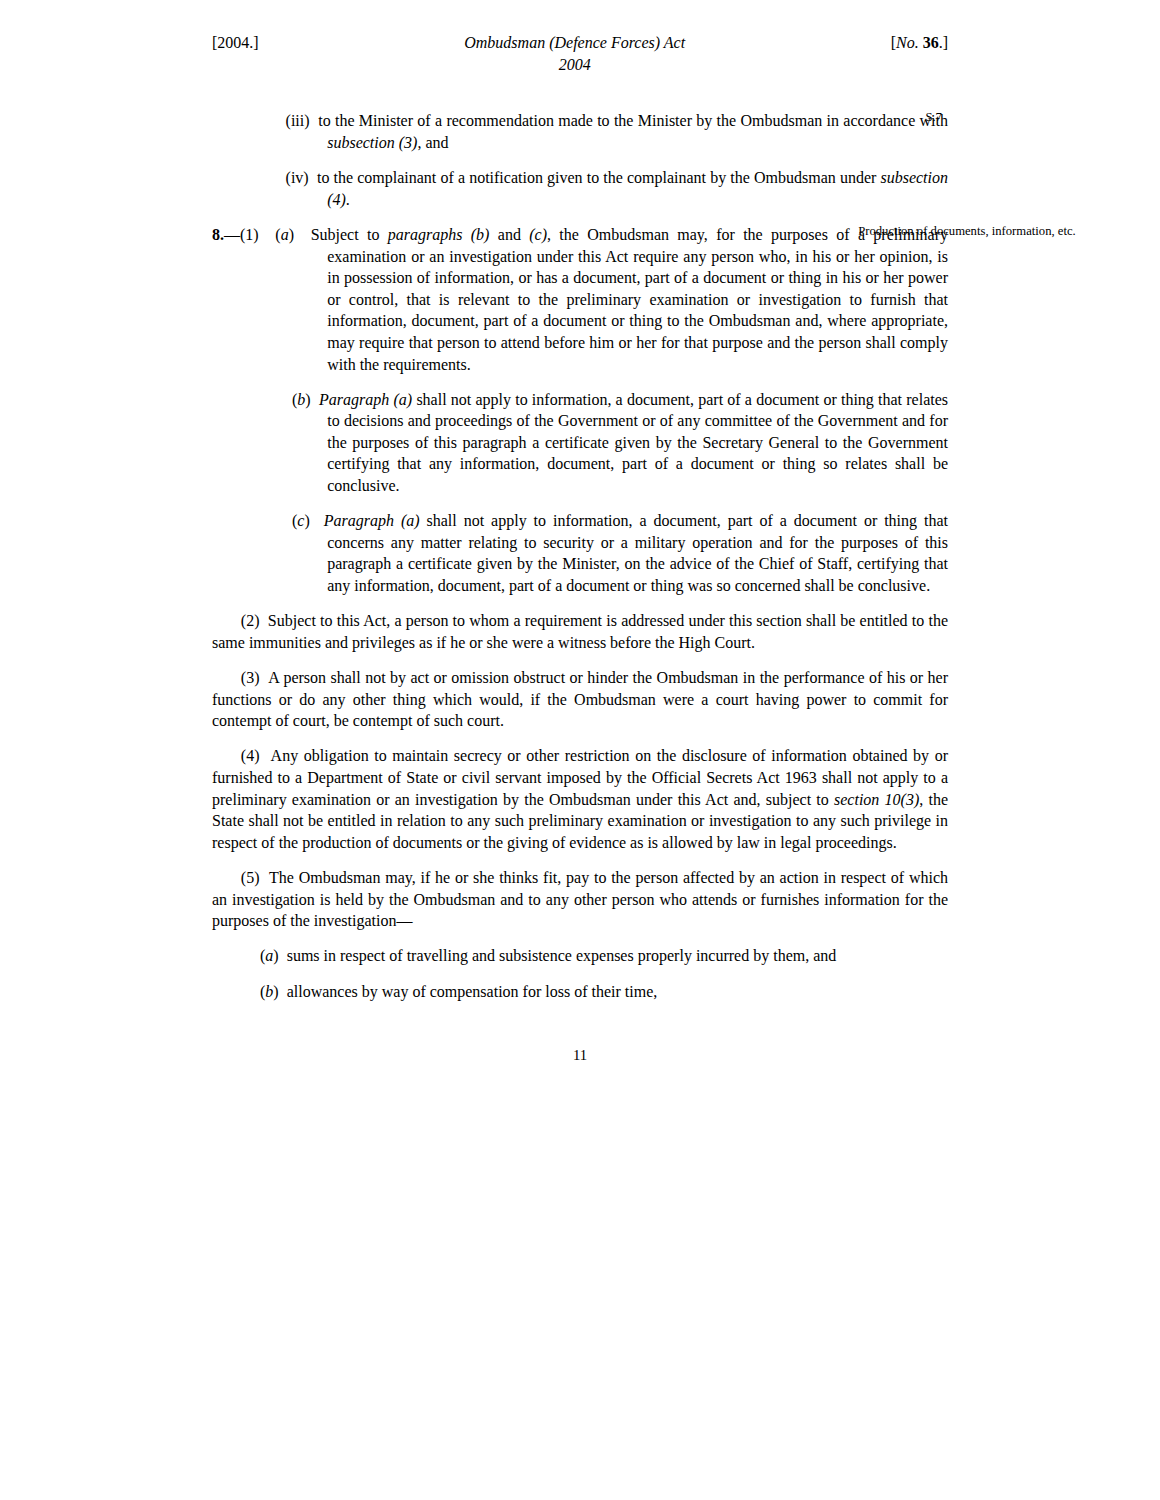[2004.]
Ombudsman (Defence Forces) Act 2004
[No. 36.]
S.7 (iii) to the Minister of a recommendation made to the Minister by the Ombudsman in accordance with subsection (3), and
(iv) to the complainant of a notification given to the complainant by the Ombudsman under subsection (4).
Production of documents, information, etc. 8.—(1) (a) Subject to paragraphs (b) and (c), the Ombudsman may, for the purposes of a preliminary examination or an investigation under this Act require any person who, in his or her opinion, is in possession of information, or has a document, part of a document or thing in his or her power or control, that is relevant to the preliminary examination or investigation to furnish that information, document, part of a document or thing to the Ombudsman and, where appropriate, may require that person to attend before him or her for that purpose and the person shall comply with the requirements.
(b) Paragraph (a) shall not apply to information, a document, part of a document or thing that relates to decisions and proceedings of the Government or of any committee of the Government and for the purposes of this paragraph a certificate given by the Secretary General to the Government certifying that any information, document, part of a document or thing so relates shall be conclusive.
(c) Paragraph (a) shall not apply to information, a document, part of a document or thing that concerns any matter relating to security or a military operation and for the purposes of this paragraph a certificate given by the Minister, on the advice of the Chief of Staff, certifying that any information, document, part of a document or thing was so concerned shall be conclusive.
(2) Subject to this Act, a person to whom a requirement is addressed under this section shall be entitled to the same immunities and privileges as if he or she were a witness before the High Court.
(3) A person shall not by act or omission obstruct or hinder the Ombudsman in the performance of his or her functions or do any other thing which would, if the Ombudsman were a court having power to commit for contempt of court, be contempt of such court.
(4) Any obligation to maintain secrecy or other restriction on the disclosure of information obtained by or furnished to a Department of State or civil servant imposed by the Official Secrets Act 1963 shall not apply to a preliminary examination or an investigation by the Ombudsman under this Act and, subject to section 10(3), the State shall not be entitled in relation to any such preliminary examination or investigation to any such privilege in respect of the production of documents or the giving of evidence as is allowed by law in legal proceedings.
(5) The Ombudsman may, if he or she thinks fit, pay to the person affected by an action in respect of which an investigation is held by the Ombudsman and to any other person who attends or furnishes information for the purposes of the investigation—
(a) sums in respect of travelling and subsistence expenses properly incurred by them, and
(b) allowances by way of compensation for loss of their time,
11